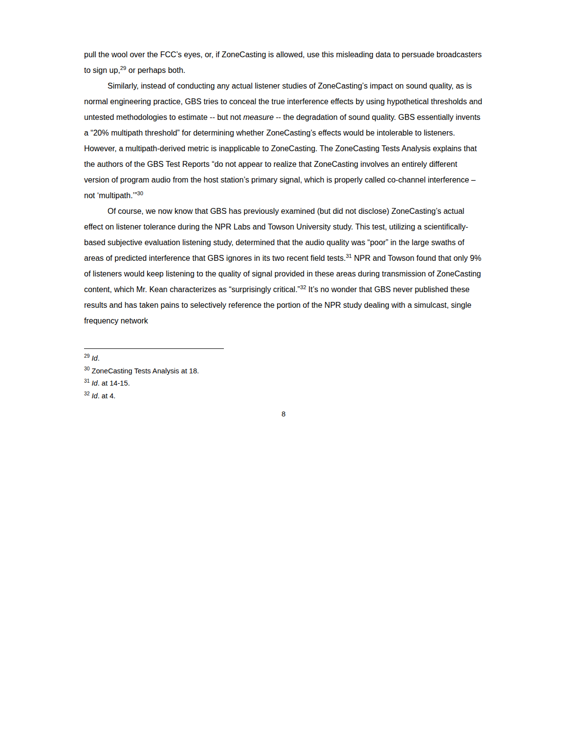pull the wool over the FCC’s eyes, or, if ZoneCasting is allowed, use this misleading data to persuade broadcasters to sign up,29 or perhaps both.
Similarly, instead of conducting any actual listener studies of ZoneCasting’s impact on sound quality, as is normal engineering practice, GBS tries to conceal the true interference effects by using hypothetical thresholds and untested methodologies to estimate -- but not measure -- the degradation of sound quality. GBS essentially invents a “20% multipath threshold” for determining whether ZoneCasting’s effects would be intolerable to listeners. However, a multipath-derived metric is inapplicable to ZoneCasting. The ZoneCasting Tests Analysis explains that the authors of the GBS Test Reports “do not appear to realize that ZoneCasting involves an entirely different version of program audio from the host station’s primary signal, which is properly called co-channel interference – not ‘multipath.’”30
Of course, we now know that GBS has previously examined (but did not disclose) ZoneCasting’s actual effect on listener tolerance during the NPR Labs and Towson University study. This test, utilizing a scientifically-based subjective evaluation listening study, determined that the audio quality was “poor” in the large swaths of areas of predicted interference that GBS ignores in its two recent field tests.31 NPR and Towson found that only 9% of listeners would keep listening to the quality of signal provided in these areas during transmission of ZoneCasting content, which Mr. Kean characterizes as “surprisingly critical.”32 It’s no wonder that GBS never published these results and has taken pains to selectively reference the portion of the NPR study dealing with a simulcast, single frequency network
29 Id.
30 ZoneCasting Tests Analysis at 18.
31 Id. at 14-15.
32 Id. at 4.
8